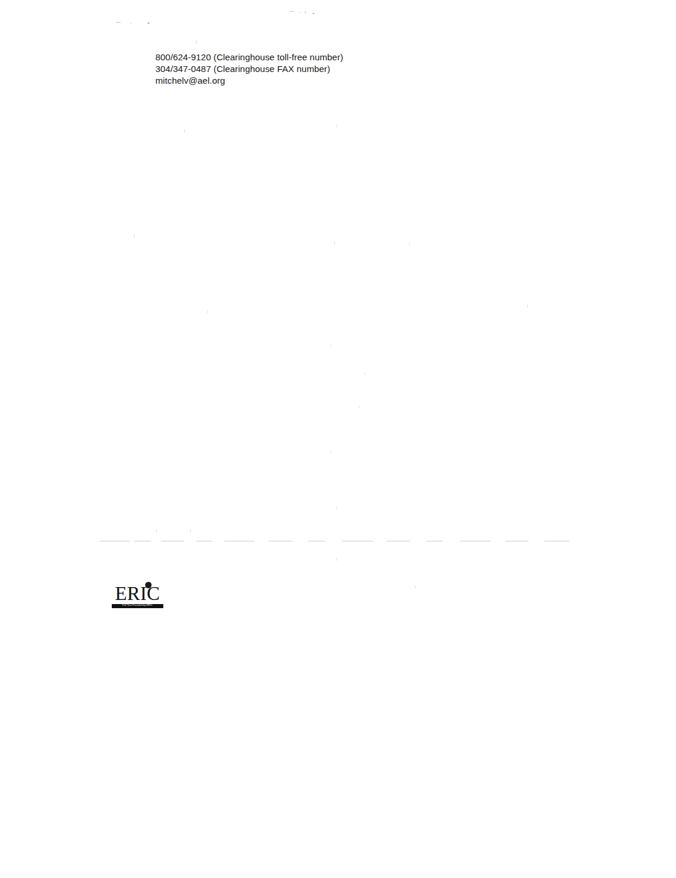800/624-9120 (Clearinghouse toll-free number)
304/347-0487 (Clearinghouse FAX number)
mitchelv@ael.org
ERIC
Full Text Provided by ERIC